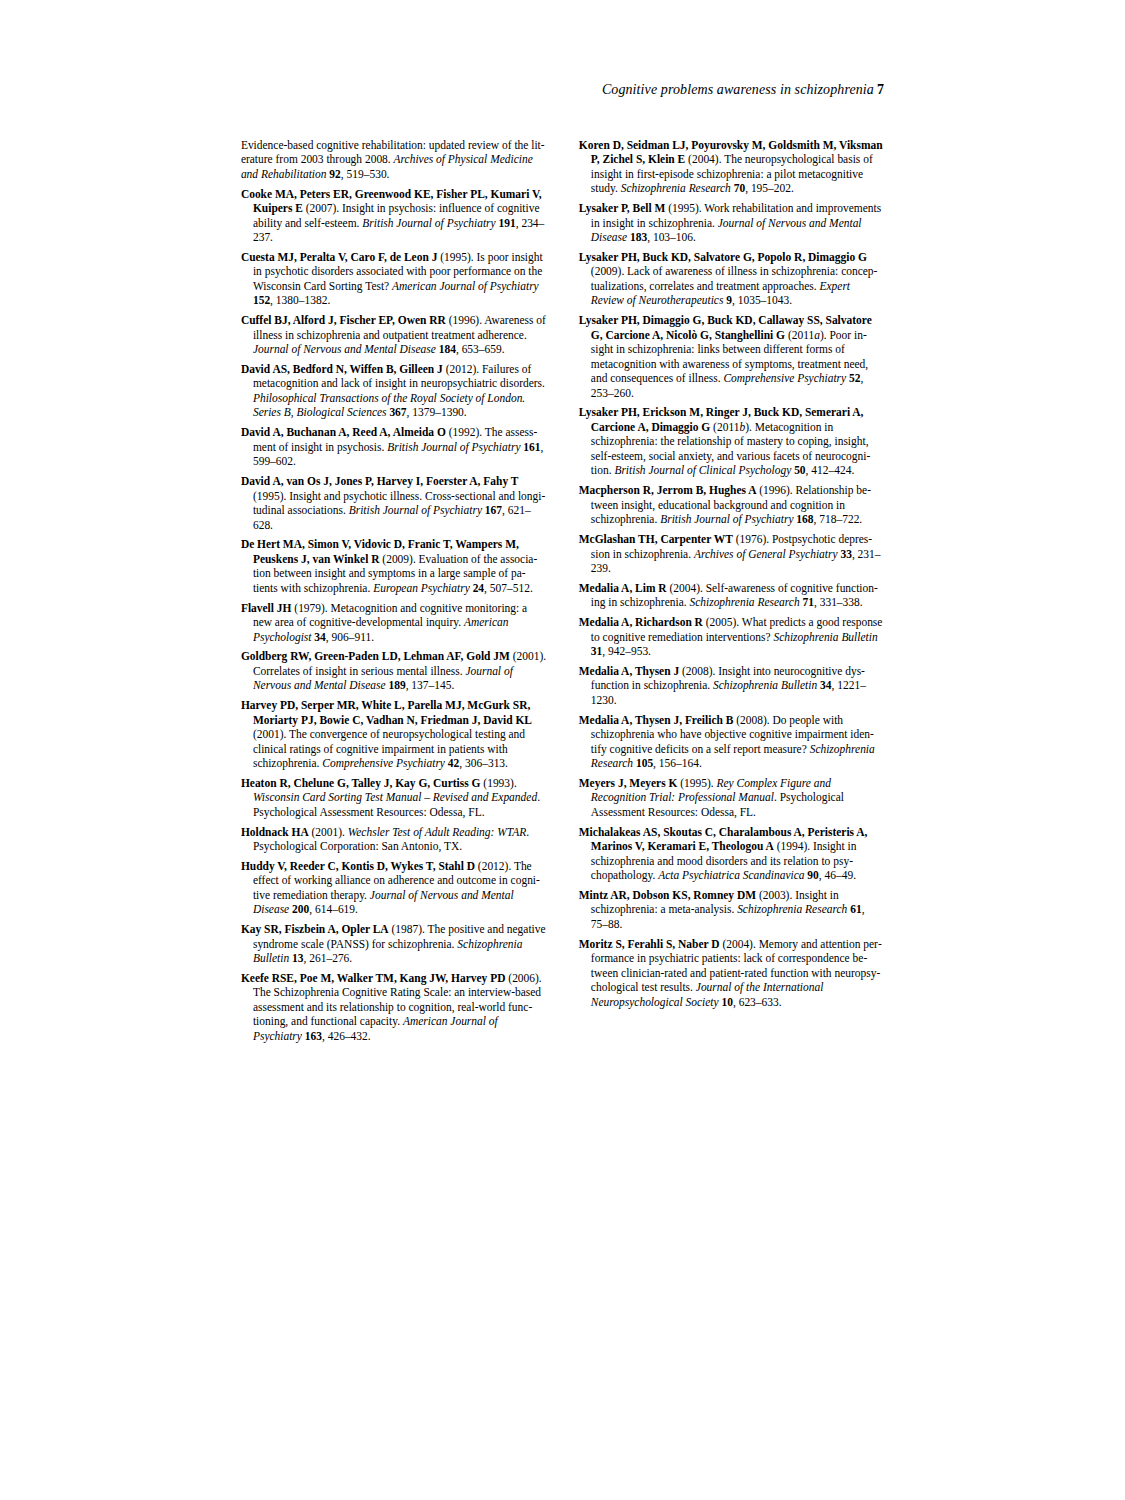Cognitive problems awareness in schizophrenia7
Evidence-based cognitive rehabilitation: updated review of the literature from 2003 through 2008. Archives of Physical Medicine and Rehabilitation 92, 519–530.
Cooke MA, Peters ER, Greenwood KE, Fisher PL, Kumari V, Kuipers E (2007). Insight in psychosis: influence of cognitive ability and self-esteem. British Journal of Psychiatry 191, 234–237.
Cuesta MJ, Peralta V, Caro F, de Leon J (1995). Is poor insight in psychotic disorders associated with poor performance on the Wisconsin Card Sorting Test? American Journal of Psychiatry 152, 1380–1382.
Cuffel BJ, Alford J, Fischer EP, Owen RR (1996). Awareness of illness in schizophrenia and outpatient treatment adherence. Journal of Nervous and Mental Disease 184, 653–659.
David AS, Bedford N, Wiffen B, Gilleen J (2012). Failures of metacognition and lack of insight in neuropsychiatric disorders. Philosophical Transactions of the Royal Society of London. Series B, Biological Sciences 367, 1379–1390.
David A, Buchanan A, Reed A, Almeida O (1992). The assessment of insight in psychosis. British Journal of Psychiatry 161, 599–602.
David A, van Os J, Jones P, Harvey I, Foerster A, Fahy T (1995). Insight and psychotic illness. Cross-sectional and longitudinal associations. British Journal of Psychiatry 167, 621–628.
De Hert MA, Simon V, Vidovic D, Franic T, Wampers M, Peuskens J, van Winkel R (2009). Evaluation of the association between insight and symptoms in a large sample of patients with schizophrenia. European Psychiatry 24, 507–512.
Flavell JH (1979). Metacognition and cognitive monitoring: a new area of cognitive-developmental inquiry. American Psychologist 34, 906–911.
Goldberg RW, Green-Paden LD, Lehman AF, Gold JM (2001). Correlates of insight in serious mental illness. Journal of Nervous and Mental Disease 189, 137–145.
Harvey PD, Serper MR, White L, Parella MJ, McGurk SR, Moriarty PJ, Bowie C, Vadhan N, Friedman J, David KL (2001). The convergence of neuropsychological testing and clinical ratings of cognitive impairment in patients with schizophrenia. Comprehensive Psychiatry 42, 306–313.
Heaton R, Chelune G, Talley J, Kay G, Curtiss G (1993). Wisconsin Card Sorting Test Manual – Revised and Expanded. Psychological Assessment Resources: Odessa, FL.
Holdnack HA (2001). Wechsler Test of Adult Reading: WTAR. Psychological Corporation: San Antonio, TX.
Huddy V, Reeder C, Kontis D, Wykes T, Stahl D (2012). The effect of working alliance on adherence and outcome in cognitive remediation therapy. Journal of Nervous and Mental Disease 200, 614–619.
Kay SR, Fiszbein A, Opler LA (1987). The positive and negative syndrome scale (PANSS) for schizophrenia. Schizophrenia Bulletin 13, 261–276.
Keefe RSE, Poe M, Walker TM, Kang JW, Harvey PD (2006). The Schizophrenia Cognitive Rating Scale: an interview-based assessment and its relationship to cognition, real-world functioning, and functional capacity. American Journal of Psychiatry 163, 426–432.
Koren D, Seidman LJ, Poyurovsky M, Goldsmith M, Viksman P, Zichel S, Klein E (2004). The neuropsychological basis of insight in first-episode schizophrenia: a pilot metacognitive study. Schizophrenia Research 70, 195–202.
Lysaker P, Bell M (1995). Work rehabilitation and improvements in insight in schizophrenia. Journal of Nervous and Mental Disease 183, 103–106.
Lysaker PH, Buck KD, Salvatore G, Popolo R, Dimaggio G (2009). Lack of awareness of illness in schizophrenia: conceptualizations, correlates and treatment approaches. Expert Review of Neurotherapeutics 9, 1035–1043.
Lysaker PH, Dimaggio G, Buck KD, Callaway SS, Salvatore G, Carcione A, Nicolò G, Stanghellini G (2011a). Poor insight in schizophrenia: links between different forms of metacognition with awareness of symptoms, treatment need, and consequences of illness. Comprehensive Psychiatry 52, 253–260.
Lysaker PH, Erickson M, Ringer J, Buck KD, Semerari A, Carcione A, Dimaggio G (2011b). Metacognition in schizophrenia: the relationship of mastery to coping, insight, self-esteem, social anxiety, and various facets of neurocognition. British Journal of Clinical Psychology 50, 412–424.
Macpherson R, Jerrom B, Hughes A (1996). Relationship between insight, educational background and cognition in schizophrenia. British Journal of Psychiatry 168, 718–722.
McGlashan TH, Carpenter WT (1976). Postpsychotic depression in schizophrenia. Archives of General Psychiatry 33, 231–239.
Medalia A, Lim R (2004). Self-awareness of cognitive functioning in schizophrenia. Schizophrenia Research 71, 331–338.
Medalia A, Richardson R (2005). What predicts a good response to cognitive remediation interventions? Schizophrenia Bulletin 31, 942–953.
Medalia A, Thysen J (2008). Insight into neurocognitive dysfunction in schizophrenia. Schizophrenia Bulletin 34, 1221–1230.
Medalia A, Thysen J, Freilich B (2008). Do people with schizophrenia who have objective cognitive impairment identify cognitive deficits on a self report measure? Schizophrenia Research 105, 156–164.
Meyers J, Meyers K (1995). Rey Complex Figure and Recognition Trial: Professional Manual. Psychological Assessment Resources: Odessa, FL.
Michalakeas AS, Skoutas C, Charalambous A, Peristeris A, Marinos V, Keramari E, Theologou A (1994). Insight in schizophrenia and mood disorders and its relation to psychopathology. Acta Psychiatrica Scandinavica 90, 46–49.
Mintz AR, Dobson KS, Romney DM (2003). Insight in schizophrenia: a meta-analysis. Schizophrenia Research 61, 75–88.
Moritz S, Ferahli S, Naber D (2004). Memory and attention performance in psychiatric patients: lack of correspondence between clinician-rated and patient-rated function with neuropsychological test results. Journal of the International Neuropsychological Society 10, 623–633.